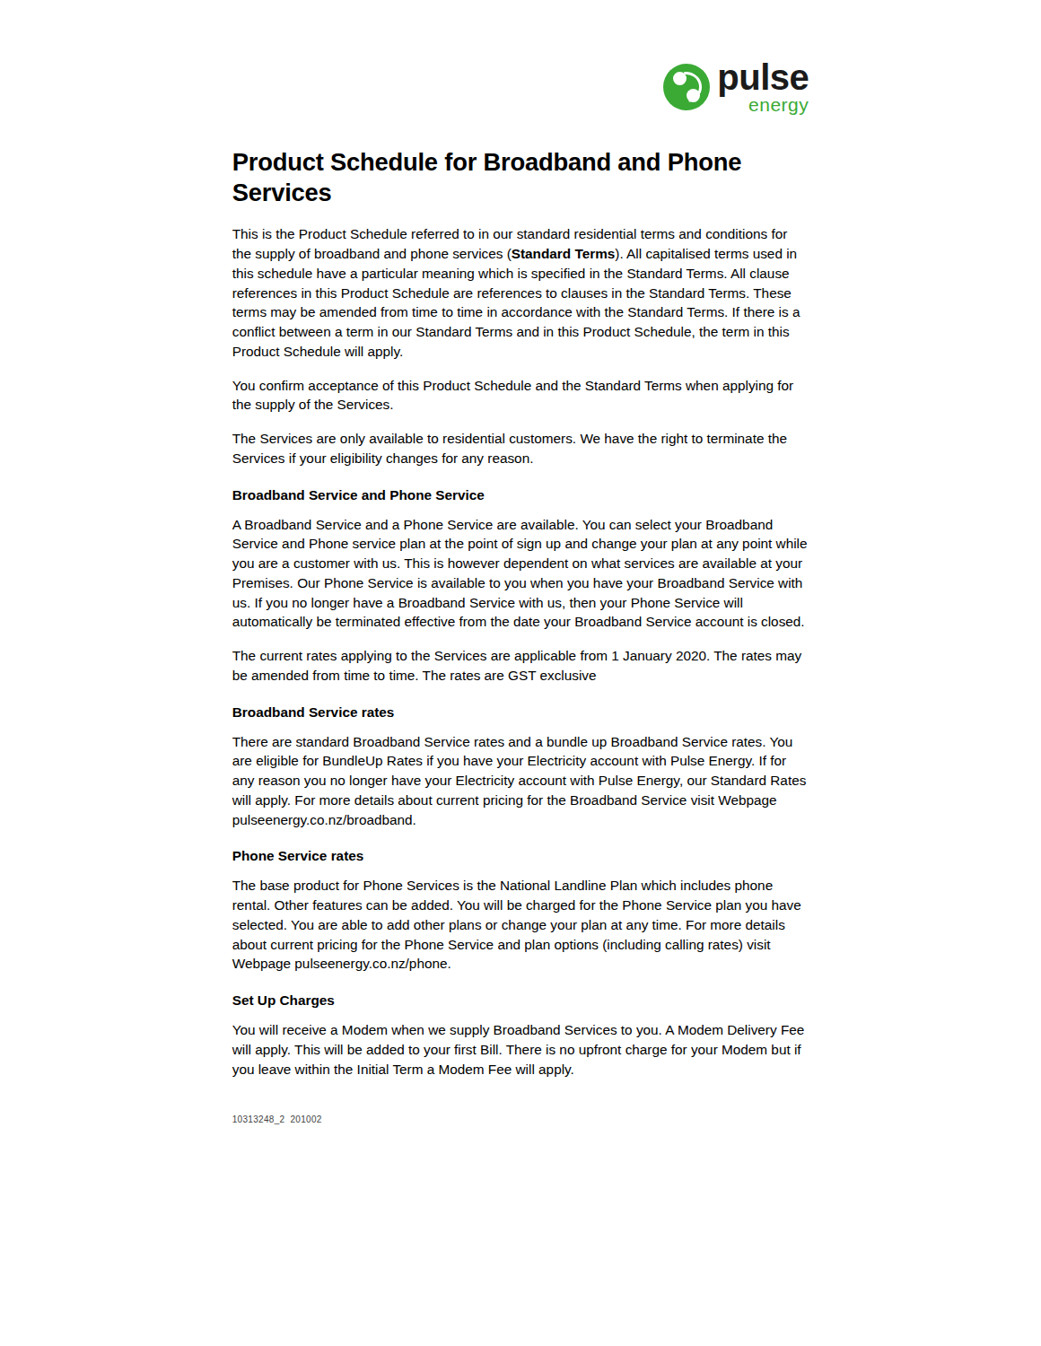pulse energy
Product Schedule for Broadband and Phone Services
This is the Product Schedule referred to in our standard residential terms and conditions for the supply of broadband and phone services (Standard Terms). All capitalised terms used in this schedule have a particular meaning which is specified in the Standard Terms. All clause references in this Product Schedule are references to clauses in the Standard Terms. These terms may be amended from time to time in accordance with the Standard Terms. If there is a conflict between a term in our Standard Terms and in this Product Schedule, the term in this Product Schedule will apply.
You confirm acceptance of this Product Schedule and the Standard Terms when applying for the supply of the Services.
The Services are only available to residential customers. We have the right to terminate the Services if your eligibility changes for any reason.
Broadband Service and Phone Service
A Broadband Service and a Phone Service are available. You can select your Broadband Service and Phone service plan at the point of sign up and change your plan at any point while you are a customer with us. This is however dependent on what services are available at your Premises. Our Phone Service is available to you when you have your Broadband Service with us. If you no longer have a Broadband Service with us, then your Phone Service will automatically be terminated effective from the date your Broadband Service account is closed.
The current rates applying to the Services are applicable from 1 January 2020. The rates may be amended from time to time. The rates are GST exclusive
Broadband Service rates
There are standard Broadband Service rates and a bundle up Broadband Service rates. You are eligible for BundleUp Rates if you have your Electricity account with Pulse Energy. If for any reason you no longer have your Electricity account with Pulse Energy, our Standard Rates will apply. For more details about current pricing for the Broadband Service visit Webpage pulseenergy.co.nz/broadband.
Phone Service rates
The base product for Phone Services is the National Landline Plan which includes phone rental. Other features can be added. You will be charged for the Phone Service plan you have selected. You are able to add other plans or change your plan at any time. For more details about current pricing for the Phone Service and plan options (including calling rates) visit Webpage pulseenergy.co.nz/phone.
Set Up Charges
You will receive a Modem when we supply Broadband Services to you. A Modem Delivery Fee will apply. This will be added to your first Bill. There is no upfront charge for your Modem but if you leave within the Initial Term a Modem Fee will apply.
10313248_2 201002